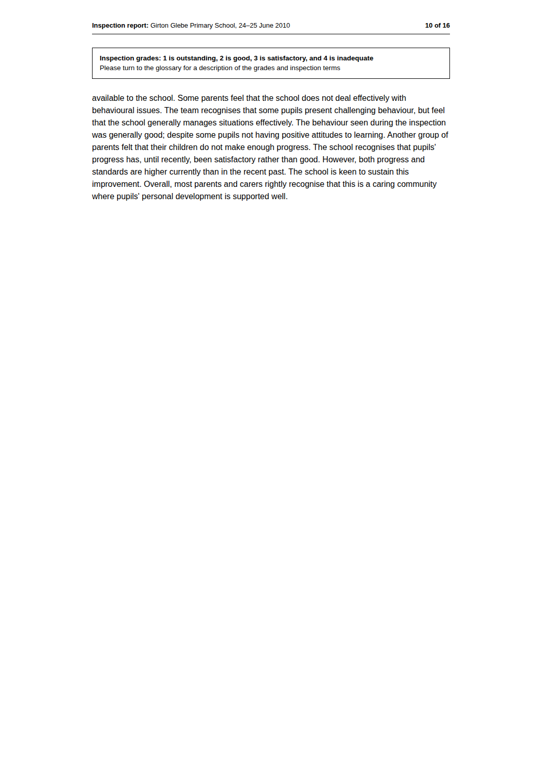Inspection report: Girton Glebe Primary School, 24–25 June 2010
10 of 16
Inspection grades: 1 is outstanding, 2 is good, 3 is satisfactory, and 4 is inadequate
Please turn to the glossary for a description of the grades and inspection terms
available to the school. Some parents feel that the school does not deal effectively with behavioural issues. The team recognises that some pupils present challenging behaviour, but feel that the school generally manages situations effectively. The behaviour seen during the inspection was generally good; despite some pupils not having positive attitudes to learning. Another group of parents felt that their children do not make enough progress. The school recognises that pupils' progress has, until recently, been satisfactory rather than good. However, both progress and standards are higher currently than in the recent past. The school is keen to sustain this improvement. Overall, most parents and carers rightly recognise that this is a caring community where pupils' personal development is supported well.